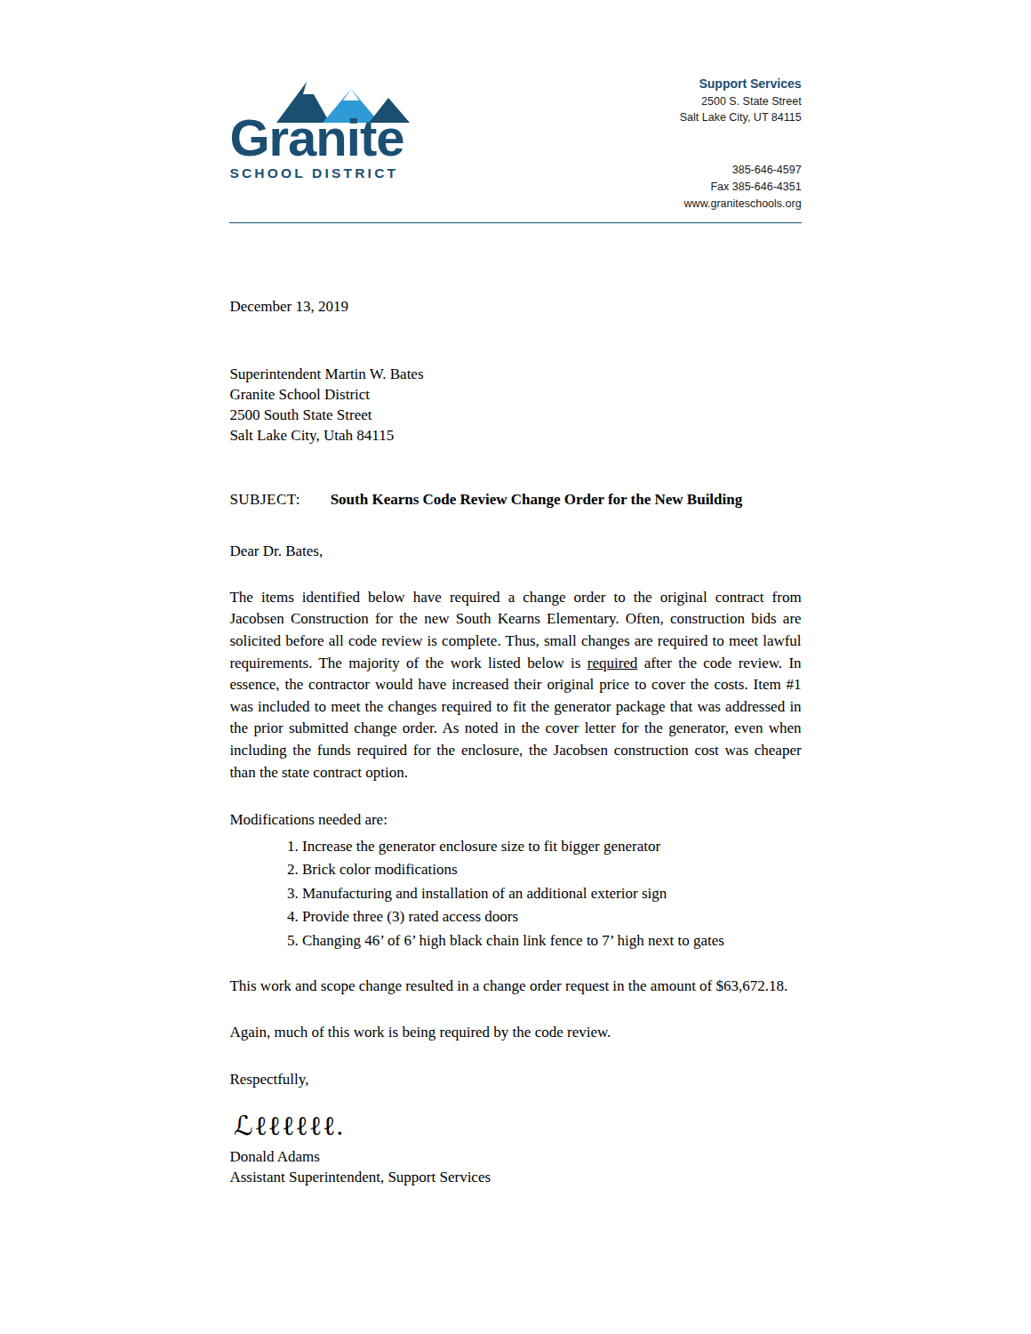Granite
SCHOOL DISTRICT
Support Services
2500 S. State Street
Salt Lake City, UT 84115
385-646-4597
Fax 385-646-4351
www.graniteschools.org
December 13, 2019
Superintendent Martin W. Bates
Granite School District
2500 South State Street
Salt Lake City, Utah 84115
SUBJECT: South Kearns Code Review Change Order for the New Building
Dear Dr. Bates,
The items identified below have required a change order to the original contract from Jacobsen Construction for the new South Kearns Elementary. Often, construction bids are solicited before all code review is complete. Thus, small changes are required to meet lawful requirements. The majority of the work listed below is required after the code review. In essence, the contractor would have increased their original price to cover the costs. Item #1 was included to meet the changes required to fit the generator package that was addressed in the prior submitted change order. As noted in the cover letter for the generator, even when including the funds required for the enclosure, the Jacobsen construction cost was cheaper than the state contract option.
Modifications needed are:
Increase the generator enclosure size to fit bigger generator
Brick color modifications
Manufacturing and installation of an additional exterior sign
Provide three (3) rated access doors
Changing 46’ of 6’ high black chain link fence to 7’ high next to gates
This work and scope change resulted in a change order request in the amount of $63,672.18.
Again, much of this work is being required by the code review.
Respectfully,
ℒℓℓℓℓℓℓ.
Donald Adams
Assistant Superintendent, Support Services